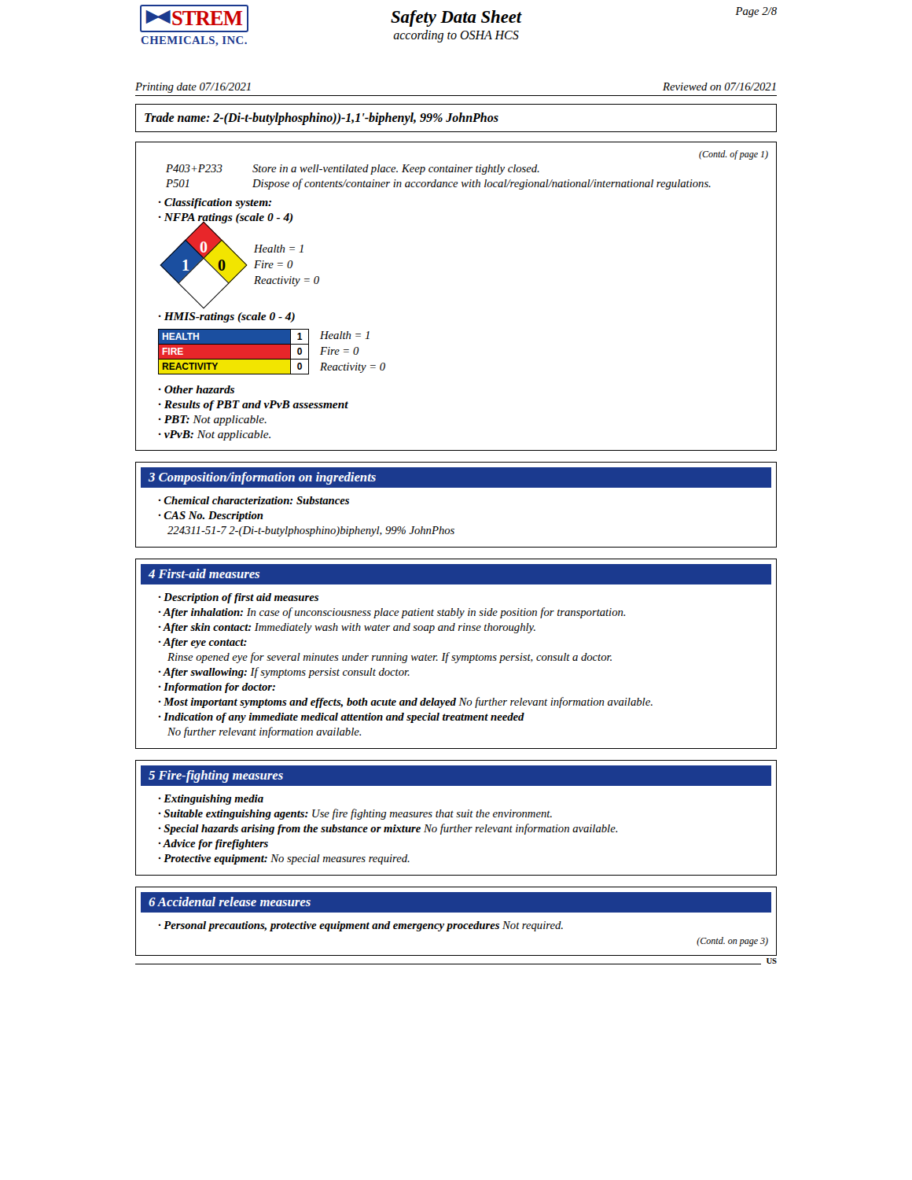▶◀ STREM
CHEMICALS, INC.
Safety Data Sheet
according to OSHA HCS
Page 2/8
Printing date 07/16/2021
Reviewed on 07/16/2021
Trade name: 2-(Di-t-butylphosphino))-1,1'-biphenyl, 99% JohnPhos
(Contd. of page 1)
| P403+P233 | Store in a well-ventilated place. Keep container tightly closed. |
| P501 | Dispose of contents/container in accordance with local/regional/national/international regulations. |
Classification system:
NFPA ratings (scale 0 - 4)
0
1
0
Health = 1
Fire = 0
Reactivity = 0
HMIS-ratings (scale 0 - 4)
HEALTH
1
FIRE
0
REACTIVITY
0
Health = 1
Fire = 0
Reactivity = 0
Other hazards
Results of PBT and vPvB assessment
PBT: Not applicable.
vPvB: Not applicable.
3 Composition/information on ingredients
Chemical characterization: Substances
CAS No. Description
224311-51-7 2-(Di-t-butylphosphino)biphenyl, 99% JohnPhos
4 First-aid measures
Description of first aid measures
After inhalation: In case of unconsciousness place patient stably in side position for transportation.
After skin contact: Immediately wash with water and soap and rinse thoroughly.
After eye contact:
Rinse opened eye for several minutes under running water. If symptoms persist, consult a doctor.
After swallowing: If symptoms persist consult doctor.
Information for doctor:
Most important symptoms and effects, both acute and delayed No further relevant information available.
Indication of any immediate medical attention and special treatment needed
No further relevant information available.
5 Fire-fighting measures
Extinguishing media
Suitable extinguishing agents: Use fire fighting measures that suit the environment.
Special hazards arising from the substance or mixture No further relevant information available.
Advice for firefighters
Protective equipment: No special measures required.
6 Accidental release measures
Personal precautions, protective equipment and emergency procedures Not required.
(Contd. on page 3)
US